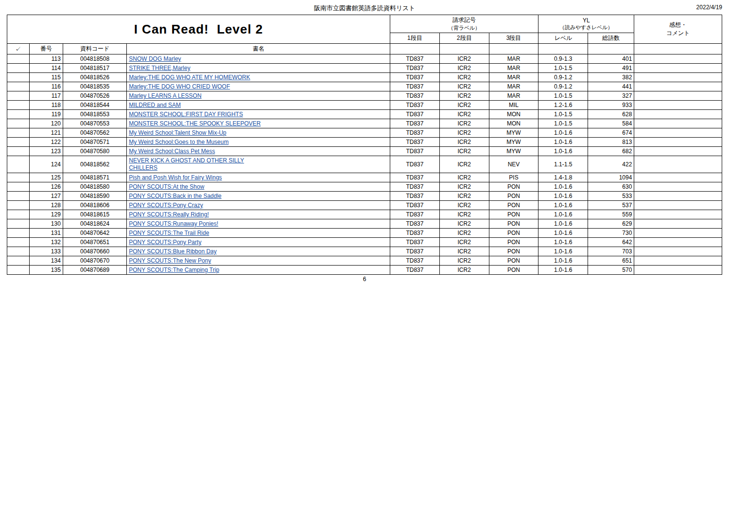阪南市立図書館英語多読資料リスト 2022/4/19
| I Can Read! Level 2 | 請求記号 （背ラベル） | YL （読みやすさレベル） | 感想・ コメント |
| --- | --- | --- | --- |
| 1段目 | 2段目 | 3段目 | レベル | 総語数 |
| ✓ | 番号 | 資料コード | 書名 | | | | | | |
| | 113 | 004818508 | SNOW DOG Marley | TD837 | ICR2 | MAR | 0.9-1.3 | 401 | |
| | 114 | 004818517 | STRIKE THREE,Marley | TD837 | ICR2 | MAR | 1.0-1.5 | 491 | |
| | 115 | 004818526 | Marley:THE DOG WHO ATE MY HOMEWORK | TD837 | ICR2 | MAR | 0.9-1.2 | 382 | |
| | 116 | 004818535 | Marley:THE DOG WHO CRIED WOOF | TD837 | ICR2 | MAR | 0.9-1.2 | 441 | |
| | 117 | 004870526 | Marley LEARNS A LESSON | TD837 | ICR2 | MAR | 1.0-1.5 | 327 | |
| | 118 | 004818544 | MILDRED and SAM | TD837 | ICR2 | MIL | 1.2-1.6 | 933 | |
| | 119 | 004818553 | MONSTER SCHOOL:FIRST DAY FRIGHTS | TD837 | ICR2 | MON | 1.0-1.5 | 628 | |
| | 120 | 004870553 | MONSTER SCHOOL:THE SPOOKY SLEEPOVER | TD837 | ICR2 | MON | 1.0-1.5 | 584 | |
| | 121 | 004870562 | My Weird School:Talent Show Mix-Up | TD837 | ICR2 | MYW | 1.0-1.6 | 674 | |
| | 122 | 004870571 | My Weird School:Goes to the Museum | TD837 | ICR2 | MYW | 1.0-1.6 | 813 | |
| | 123 | 004870580 | My Weird School:Class Pet Mess | TD837 | ICR2 | MYW | 1.0-1.6 | 682 | |
| | 124 | 004818562 | NEVER KICK A GHOST AND OTHER SILLY CHILLERS | TD837 | ICR2 | NEV | 1.1-1.5 | 422 | |
| | 125 | 004818571 | Pish and Posh Wish for Fairy Wings | TD837 | ICR2 | PIS | 1.4-1.8 | 1094 | |
| | 126 | 004818580 | PONY SCOUTS:At the Show | TD837 | ICR2 | PON | 1.0-1.6 | 630 | |
| | 127 | 004818590 | PONY SCOUTS:Back in the Saddle | TD837 | ICR2 | PON | 1.0-1.6 | 533 | |
| | 128 | 004818606 | PONY SCOUTS:Pony Crazy | TD837 | ICR2 | PON | 1.0-1.6 | 537 | |
| | 129 | 004818615 | PONY SCOUTS:Really Riding! | TD837 | ICR2 | PON | 1.0-1.6 | 559 | |
| | 130 | 004818624 | PONY SCOUTS:Runaway Ponies! | TD837 | ICR2 | PON | 1.0-1.6 | 629 | |
| | 131 | 004870642 | PONY SCOUTS:The Trail Ride | TD837 | ICR2 | PON | 1.0-1.6 | 730 | |
| | 132 | 004870651 | PONY SCOUTS:Pony Party | TD837 | ICR2 | PON | 1.0-1.6 | 642 | |
| | 133 | 004870660 | PONY SCOUTS:Blue Ribbon Day | TD837 | ICR2 | PON | 1.0-1.6 | 703 | |
| | 134 | 004870670 | PONY SCOUTS:The New Pony | TD837 | ICR2 | PON | 1.0-1.6 | 651 | |
| | 135 | 004870689 | PONY SCOUTS:The Camping Trip | TD837 | ICR2 | PON | 1.0-1.6 | 570 | |
6